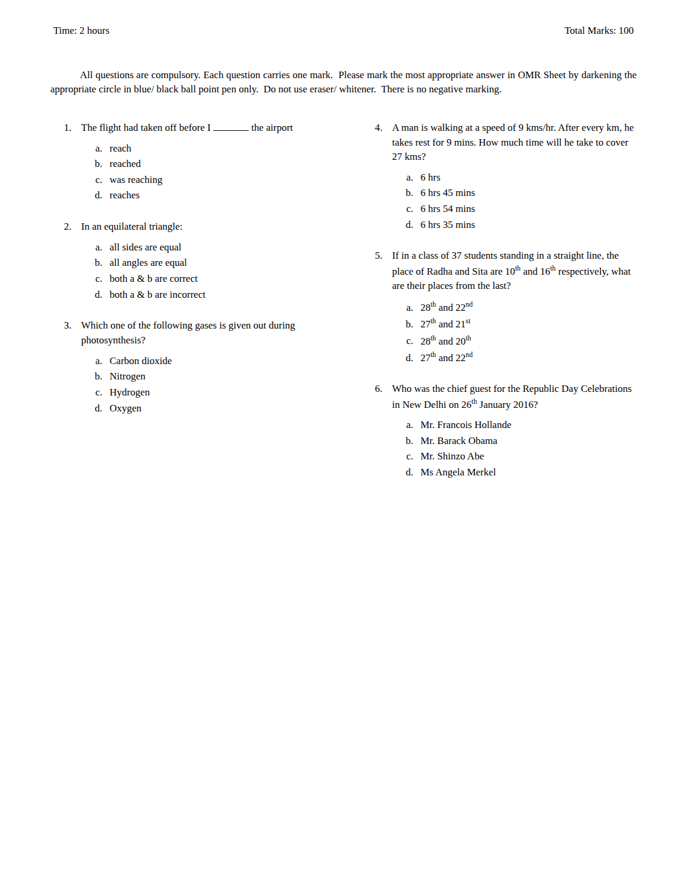Time: 2 hours Total Marks: 100
All questions are compulsory. Each question carries one mark. Please mark the most appropriate answer in OMR Sheet by darkening the appropriate circle in blue/ black ball point pen only. Do not use eraser/ whitener. There is no negative marking.
The flight had taken off before I the airport
reach
reached
was reaching
reaches
In an equilateral triangle:
all sides are equal
all angles are equal
both a & b are correct
both a & b are incorrect
Which one of the following gases is given out during photosynthesis?
Carbon dioxide
Nitrogen
Hydrogen
Oxygen
A man is walking at a speed of 9 kms/hr. After every km, he takes rest for 9 mins. How much time will he take to cover 27 kms?
6 hrs
6 hrs 45 mins
6 hrs 54 mins
6 hrs 35 mins
If in a class of 37 students standing in a straight line, the place of Radha and Sita are 10th and 16th respectively, what are their places from the last?
28th and 22nd
27th and 21st
28th and 20th
27th and 22nd
Who was the chief guest for the Republic Day Celebrations in New Delhi on 26th January 2016?
Mr. Francois Hollande
Mr. Barack Obama
Mr. Shinzo Abe
Ms Angela Merkel